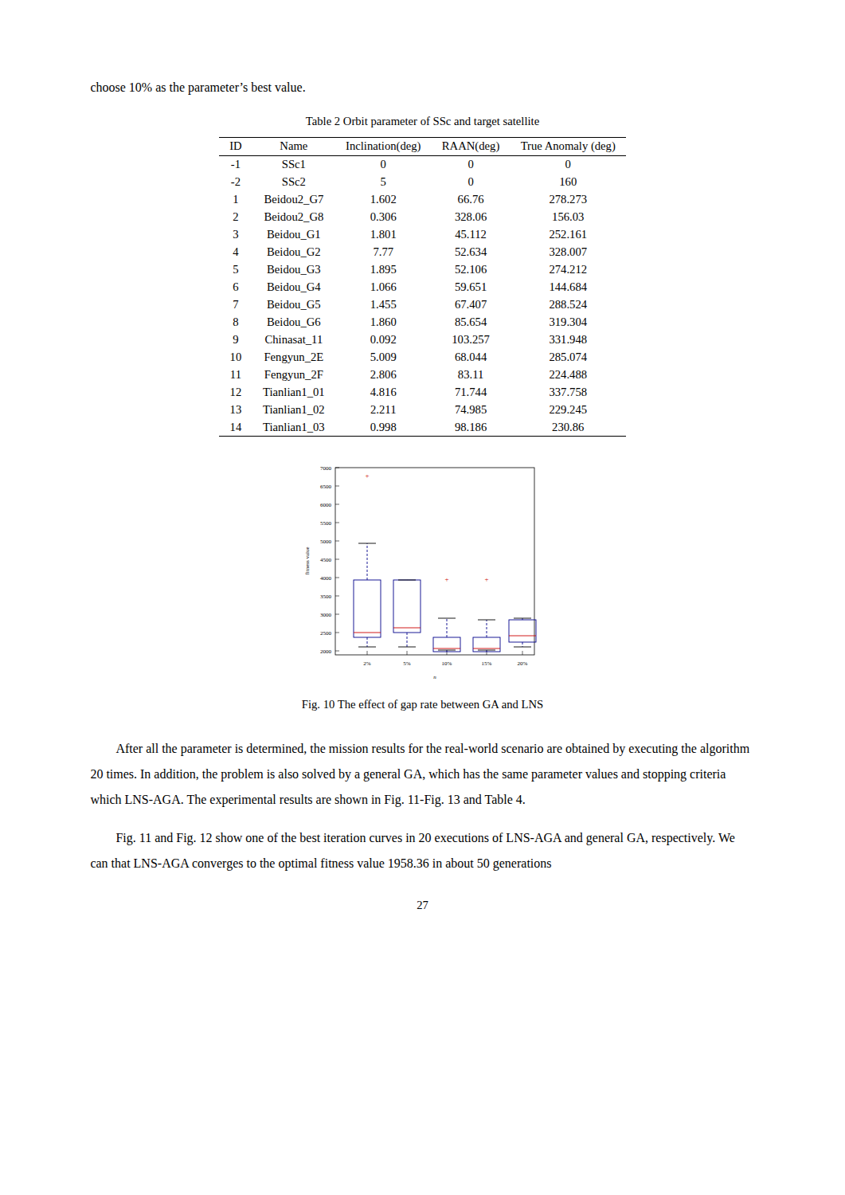choose 10% as the parameter’s best value.
Table 2 Orbit parameter of SSc and target satellite
| ID | Name | Inclination(deg) | RAAN(deg) | True Anomaly (deg) |
| --- | --- | --- | --- | --- |
| -1 | SSc1 | 0 | 0 | 0 |
| -2 | SSc2 | 5 | 0 | 160 |
| 1 | Beidou2_G7 | 1.602 | 66.76 | 278.273 |
| 2 | Beidou2_G8 | 0.306 | 328.06 | 156.03 |
| 3 | Beidou_G1 | 1.801 | 45.112 | 252.161 |
| 4 | Beidou_G2 | 7.77 | 52.634 | 328.007 |
| 5 | Beidou_G3 | 1.895 | 52.106 | 274.212 |
| 6 | Beidou_G4 | 1.066 | 59.651 | 144.684 |
| 7 | Beidou_G5 | 1.455 | 67.407 | 288.524 |
| 8 | Beidou_G6 | 1.860 | 85.654 | 319.304 |
| 9 | Chinasat_11 | 0.092 | 103.257 | 331.948 |
| 10 | Fengyun_2E | 5.009 | 68.044 | 285.074 |
| 11 | Fengyun_2F | 2.806 | 83.11 | 224.488 |
| 12 | Tianlian1_01 | 4.816 | 71.744 | 337.758 |
| 13 | Tianlian1_02 | 2.211 | 74.985 | 229.245 |
| 14 | Tianlian1_03 | 0.998 | 98.186 | 230.86 |
7000 6500 6000 5500 5000 4500 4000 3500 3000 2500 2000 fitness value 2% 5% 10% 15% 20% n + + +
Fig. 10 The effect of gap rate between GA and LNS
After all the parameter is determined, the mission results for the real-world scenario are obtained by executing the algorithm 20 times. In addition, the problem is also solved by a general GA, which has the same parameter values and stopping criteria which LNS-AGA. The experimental results are shown in Fig. 11-Fig. 13 and Table 4.
Fig. 11 and Fig. 12 show one of the best iteration curves in 20 executions of LNS-AGA and general GA, respectively. We can that LNS-AGA converges to the optimal fitness value 1958.36 in about 50 generations
27